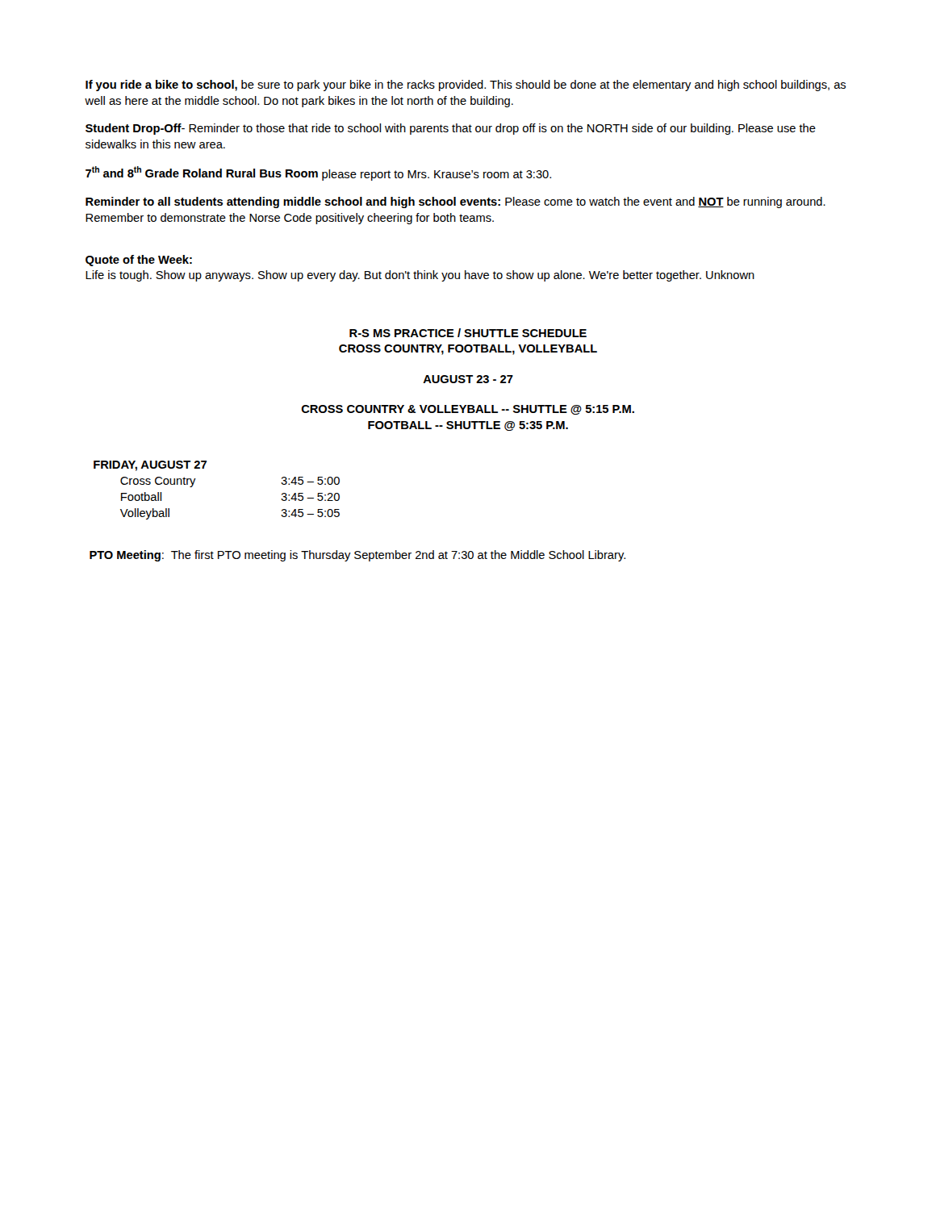If you ride a bike to school, be sure to park your bike in the racks provided. This should be done at the elementary and high school buildings, as well as here at the middle school. Do not park bikes in the lot north of the building.
Student Drop-Off- Reminder to those that ride to school with parents that our drop off is on the NORTH side of our building. Please use the sidewalks in this new area.
7th and 8th Grade Roland Rural Bus Room please report to Mrs. Krause’s room at 3:30.
Reminder to all students attending middle school and high school events: Please come to watch the event and NOT be running around. Remember to demonstrate the Norse Code positively cheering for both teams.
Quote of the Week:
Life is tough. Show up anyways. Show up every day. But don't think you have to show up alone. We're better together. Unknown
R-S MS PRACTICE / SHUTTLE SCHEDULE
CROSS COUNTRY, FOOTBALL, VOLLEYBALL
AUGUST 23 - 27
CROSS COUNTRY & VOLLEYBALL -- SHUTTLE @ 5:15 P.M.
FOOTBALL -- SHUTTLE @ 5:35 P.M.
FRIDAY, AUGUST 27
| Cross Country | 3:45 – 5:00 |
| Football | 3:45 – 5:20 |
| Volleyball | 3:45 – 5:05 |
PTO Meeting: The first PTO meeting is Thursday September 2nd at 7:30 at the Middle School Library.